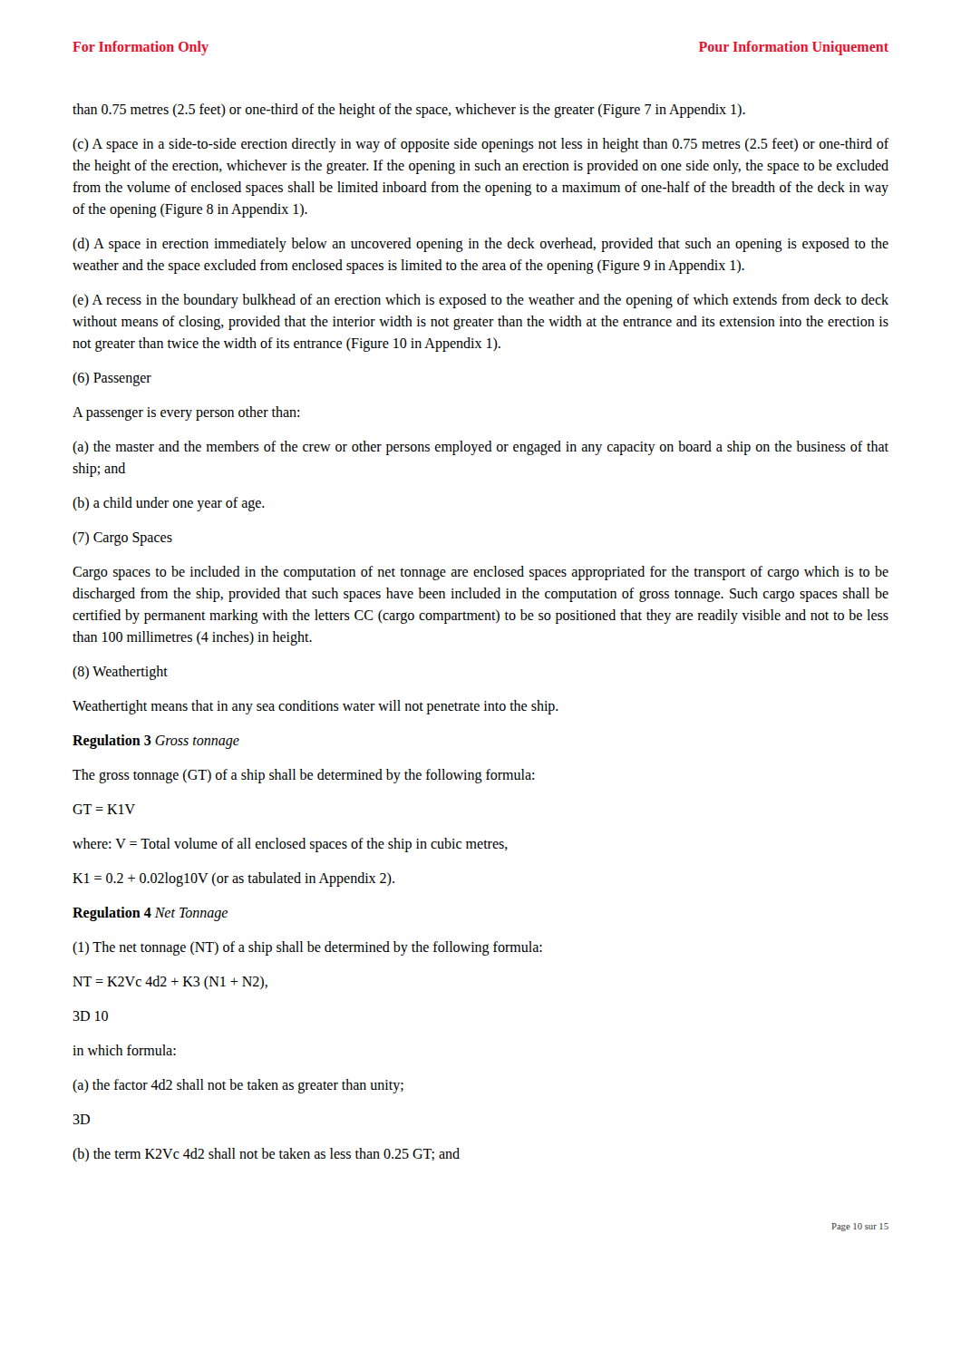For Information Only Pour Information Uniquement
than 0.75 metres (2.5 feet) or one-third of the height of the space, whichever is the greater (Figure 7 in Appendix 1).
(c) A space in a side-to-side erection directly in way of opposite side openings not less in height than 0.75 metres (2.5 feet) or one-third of the height of the erection, whichever is the greater. If the opening in such an erection is provided on one side only, the space to be excluded from the volume of enclosed spaces shall be limited inboard from the opening to a maximum of one-half of the breadth of the deck in way of the opening (Figure 8 in Appendix 1).
(d) A space in erection immediately below an uncovered opening in the deck overhead, provided that such an opening is exposed to the weather and the space excluded from enclosed spaces is limited to the area of the opening (Figure 9 in Appendix 1).
(e) A recess in the boundary bulkhead of an erection which is exposed to the weather and the opening of which extends from deck to deck without means of closing, provided that the interior width is not greater than the width at the entrance and its extension into the erection is not greater than twice the width of its entrance (Figure 10 in Appendix 1).
(6) Passenger
A passenger is every person other than:
(a) the master and the members of the crew or other persons employed or engaged in any capacity on board a ship on the business of that ship; and
(b) a child under one year of age.
(7) Cargo Spaces
Cargo spaces to be included in the computation of net tonnage are enclosed spaces appropriated for the transport of cargo which is to be discharged from the ship, provided that such spaces have been included in the computation of gross tonnage. Such cargo spaces shall be certified by permanent marking with the letters CC (cargo compartment) to be so positioned that they are readily visible and not to be less than 100 millimetres (4 inches) in height.
(8) Weathertight
Weathertight means that in any sea conditions water will not penetrate into the ship.
Regulation 3 Gross tonnage
The gross tonnage (GT) of a ship shall be determined by the following formula:
GT = K1V
where: V = Total volume of all enclosed spaces of the ship in cubic metres,
K1 = 0.2 + 0.02log10V (or as tabulated in Appendix 2).
Regulation 4 Net Tonnage
(1) The net tonnage (NT) of a ship shall be determined by the following formula:
NT = K2Vc 4d2 + K3 (N1 + N2),
3D 10
in which formula:
(a) the factor 4d2 shall not be taken as greater than unity;
3D
(b) the term K2Vc 4d2 shall not be taken as less than 0.25 GT; and
Page 10 sur 15